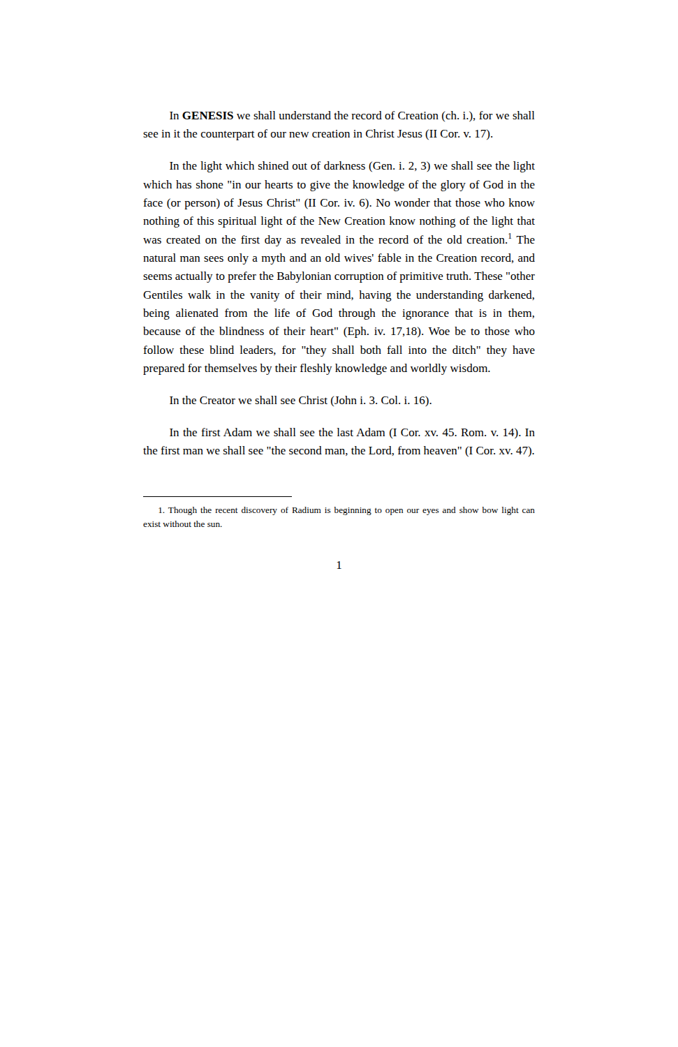In GENESIS we shall understand the record of Creation (ch. i.), for we shall see in it the counterpart of our new creation in Christ Jesus (II Cor. v. 17).
In the light which shined out of darkness (Gen. i. 2, 3) we shall see the light which has shone "in our hearts to give the knowledge of the glory of God in the face (or person) of Jesus Christ" (II Cor. iv. 6). No wonder that those who know nothing of this spiritual light of the New Creation know nothing of the light that was created on the first day as revealed in the record of the old creation.1 The natural man sees only a myth and an old wives' fable in the Creation record, and seems actually to prefer the Babylonian corruption of primitive truth. These "other Gentiles walk in the vanity of their mind, having the understanding darkened, being alienated from the life of God through the ignorance that is in them, because of the blindness of their heart" (Eph. iv. 17,18). Woe be to those who follow these blind leaders, for "they shall both fall into the ditch" they have prepared for themselves by their fleshly knowledge and worldly wisdom.
In the Creator we shall see Christ (John i. 3. Col. i. 16).
In the first Adam we shall see the last Adam (I Cor. xv. 45. Rom. v. 14). In the first man we shall see "the second man, the Lord, from heaven" (I Cor. xv. 47).
1. Though the recent discovery of Radium is beginning to open our eyes and show bow light can exist without the sun.
1